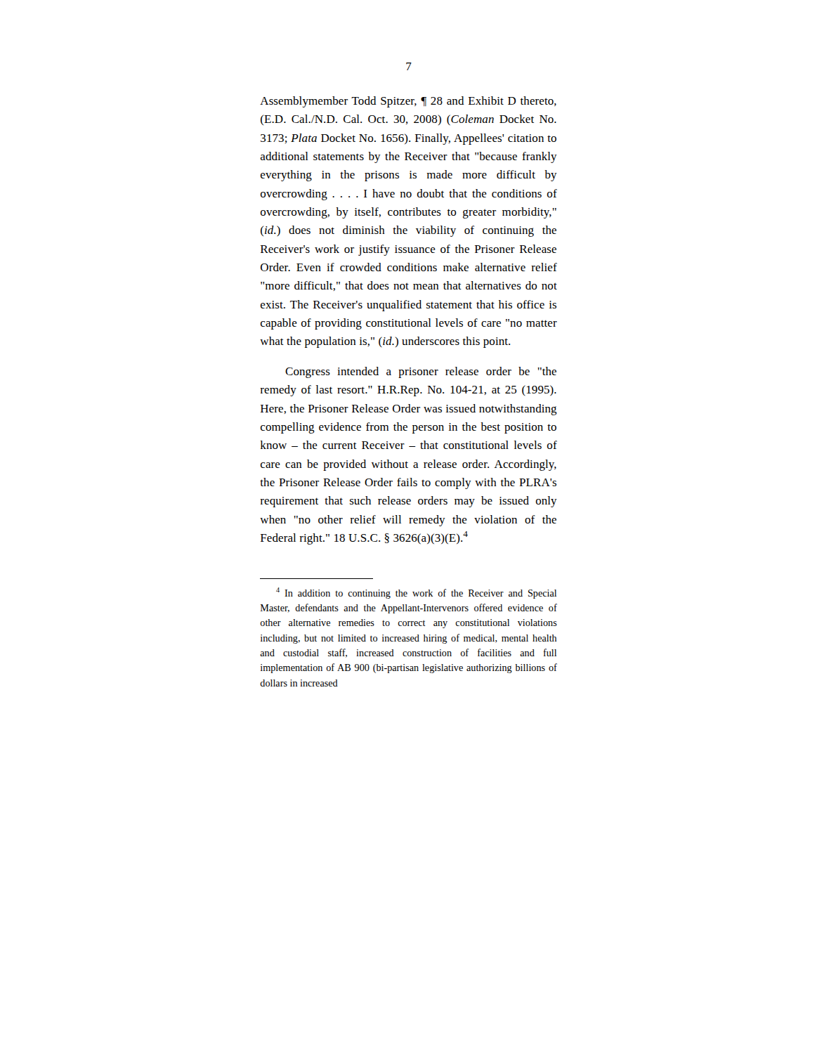7
Assemblymember Todd Spitzer, ¶ 28 and Exhibit D thereto, (E.D. Cal./N.D. Cal. Oct. 30, 2008) (Coleman Docket No. 3173; Plata Docket No. 1656). Finally, Appellees' citation to additional statements by the Receiver that "because frankly everything in the prisons is made more difficult by overcrowding . . . . I have no doubt that the conditions of overcrowding, by itself, contributes to greater morbidity," (id.) does not diminish the viability of continuing the Receiver's work or justify issuance of the Prisoner Release Order. Even if crowded conditions make alternative relief "more difficult," that does not mean that alternatives do not exist. The Receiver's unqualified statement that his office is capable of providing constitutional levels of care "no matter what the population is," (id.) underscores this point.
Congress intended a prisoner release order be "the remedy of last resort." H.R.Rep. No. 104-21, at 25 (1995). Here, the Prisoner Release Order was issued notwithstanding compelling evidence from the person in the best position to know – the current Receiver – that constitutional levels of care can be provided without a release order. Accordingly, the Prisoner Release Order fails to comply with the PLRA's requirement that such release orders may be issued only when "no other relief will remedy the violation of the Federal right." 18 U.S.C. § 3626(a)(3)(E).4
4 In addition to continuing the work of the Receiver and Special Master, defendants and the Appellant-Intervenors offered evidence of other alternative remedies to correct any constitutional violations including, but not limited to increased hiring of medical, mental health and custodial staff, increased construction of facilities and full implementation of AB 900 (bi-partisan legislative authorizing billions of dollars in increased